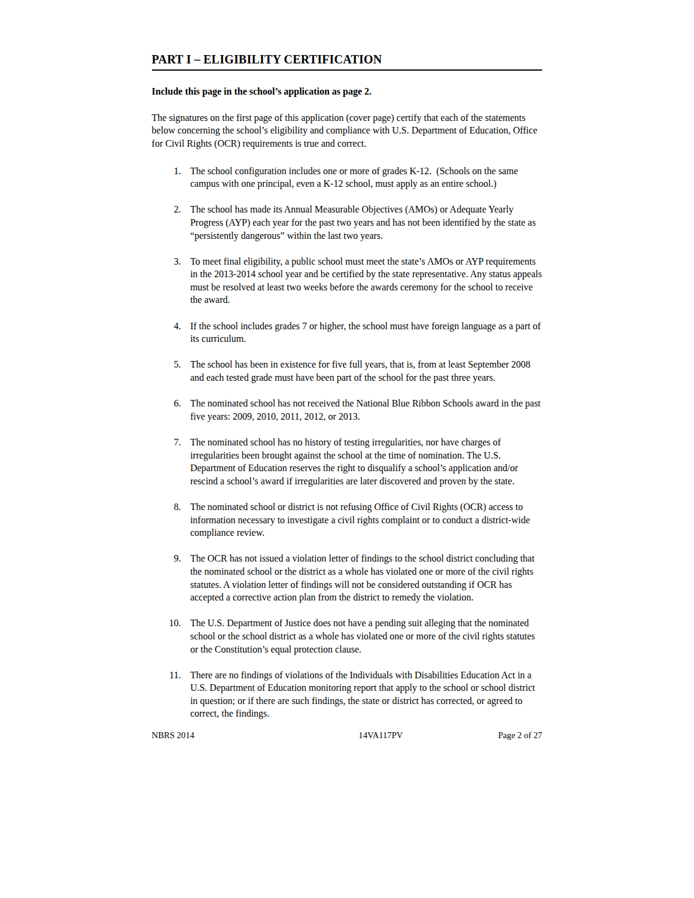PART I – ELIGIBILITY CERTIFICATION
Include this page in the school’s application as page 2.
The signatures on the first page of this application (cover page) certify that each of the statements below concerning the school’s eligibility and compliance with U.S. Department of Education, Office for Civil Rights (OCR) requirements is true and correct.
The school configuration includes one or more of grades K-12. (Schools on the same campus with one principal, even a K-12 school, must apply as an entire school.)
The school has made its Annual Measurable Objectives (AMOs) or Adequate Yearly Progress (AYP) each year for the past two years and has not been identified by the state as “persistently dangerous” within the last two years.
To meet final eligibility, a public school must meet the state’s AMOs or AYP requirements in the 2013-2014 school year and be certified by the state representative. Any status appeals must be resolved at least two weeks before the awards ceremony for the school to receive the award.
If the school includes grades 7 or higher, the school must have foreign language as a part of its curriculum.
The school has been in existence for five full years, that is, from at least September 2008 and each tested grade must have been part of the school for the past three years.
The nominated school has not received the National Blue Ribbon Schools award in the past five years: 2009, 2010, 2011, 2012, or 2013.
The nominated school has no history of testing irregularities, nor have charges of irregularities been brought against the school at the time of nomination. The U.S. Department of Education reserves the right to disqualify a school’s application and/or rescind a school’s award if irregularities are later discovered and proven by the state.
The nominated school or district is not refusing Office of Civil Rights (OCR) access to information necessary to investigate a civil rights complaint or to conduct a district-wide compliance review.
The OCR has not issued a violation letter of findings to the school district concluding that the nominated school or the district as a whole has violated one or more of the civil rights statutes. A violation letter of findings will not be considered outstanding if OCR has accepted a corrective action plan from the district to remedy the violation.
The U.S. Department of Justice does not have a pending suit alleging that the nominated school or the school district as a whole has violated one or more of the civil rights statutes or the Constitution’s equal protection clause.
There are no findings of violations of the Individuals with Disabilities Education Act in a U.S. Department of Education monitoring report that apply to the school or school district in question; or if there are such findings, the state or district has corrected, or agreed to correct, the findings.
NBRS 2014 14VA117PV Page 2 of 27